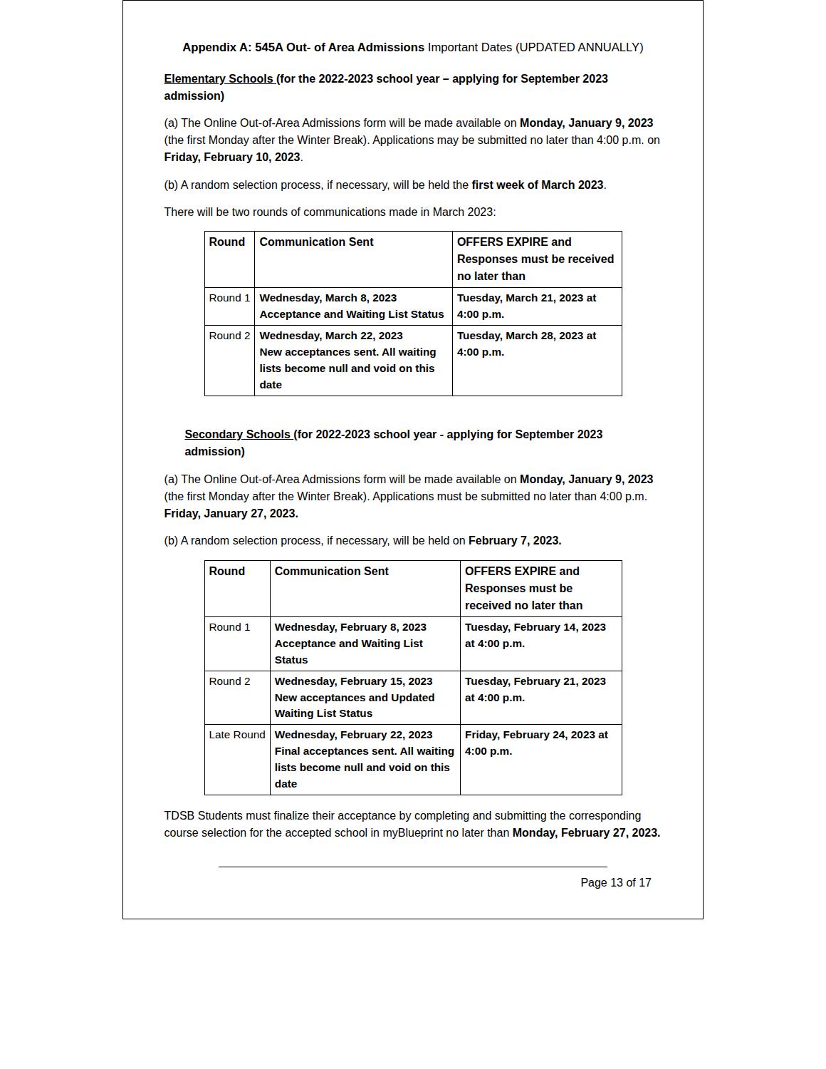Appendix A: 545A Out- of Area Admissions Important Dates (UPDATED ANNUALLY)
Elementary Schools (for the 2022-2023 school year – applying for September 2023 admission)
(a) The Online Out-of-Area Admissions form will be made available on Monday, January 9, 2023 (the first Monday after the Winter Break). Applications may be submitted no later than 4:00 p.m. on Friday, February 10, 2023.
(b) A random selection process, if necessary, will be held the first week of March 2023.
There will be two rounds of communications made in March 2023:
| Round | Communication Sent | OFFERS EXPIRE and Responses must be received no later than |
| --- | --- | --- |
| Round 1 | Wednesday, March 8, 2023 Acceptance and Waiting List Status | Tuesday, March 21, 2023 at 4:00 p.m. |
| Round 2 | Wednesday, March 22, 2023 New acceptances sent. All waiting lists become null and void on this date | Tuesday, March 28, 2023 at 4:00 p.m. |
Secondary Schools (for 2022-2023 school year - applying for September 2023 admission)
(a) The Online Out-of-Area Admissions form will be made available on Monday, January 9, 2023 (the first Monday after the Winter Break). Applications must be submitted no later than 4:00 p.m. Friday, January 27, 2023.
(b) A random selection process, if necessary, will be held on February 7, 2023.
| Round | Communication Sent | OFFERS EXPIRE and Responses must be received no later than |
| --- | --- | --- |
| Round 1 | Wednesday, February 8, 2023 Acceptance and Waiting List Status | Tuesday, February 14, 2023 at 4:00 p.m. |
| Round 2 | Wednesday, February 15, 2023 New acceptances and Updated Waiting List Status | Tuesday, February 21, 2023 at 4:00 p.m. |
| Late Round | Wednesday, February 22, 2023 Final acceptances sent. All waiting lists become null and void on this date | Friday, February 24, 2023 at 4:00 p.m. |
TDSB Students must finalize their acceptance by completing and submitting the corresponding course selection for the accepted school in myBlueprint no later than Monday, February 27, 2023.
Page 13 of 17